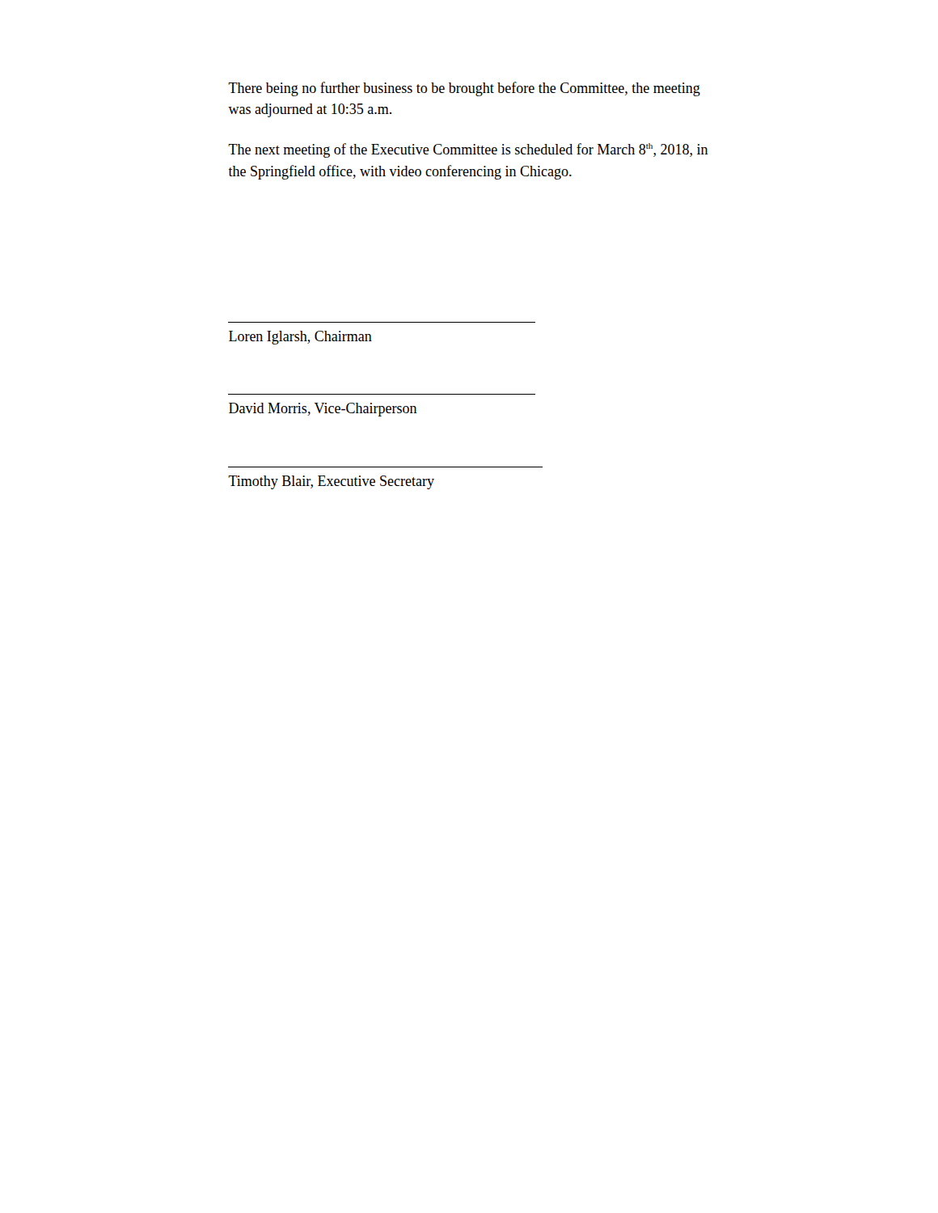There being no further business to be brought before the Committee, the meeting was adjourned at 10:35 a.m.
The next meeting of the Executive Committee is scheduled for March 8th, 2018, in the Springfield office, with video conferencing in Chicago.
Loren Iglarsh, Chairman
David Morris, Vice-Chairperson
Timothy Blair, Executive Secretary